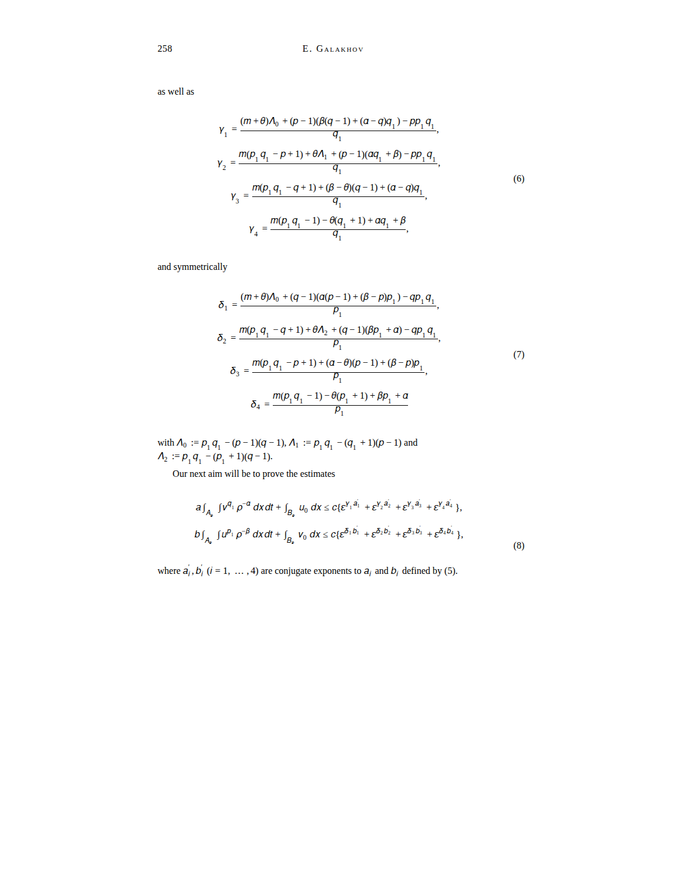258
E. Galakhov
as well as
γ1 = (m+θ) Λ0 + (p−1) (β(q−1) + (α−q) q1) − pp1q1 q1 ,
γ2 = m(p1q1 −p+1) + θΛ1 + (p−1) (αq1+β) − pp1q1 q1 ,
γ3 = m(p1q1 −q+1) + (β−θ) (q−1) + (α−q) q1 q1 ,
γ4 = m(p1q1 −1) − θ(q1+1) + αq1 +β q1 ,
(6)
and symmetrically
δ1 = (m+θ) Λ0 + (q−1) (α(p−1) + (β−p) p1) − qp1q1 p1 ,
δ2 = m(p1q1 −q+1) + θΛ2 + (q−1) (βp1+α) − qp1q1 p1 ,
δ3 = m(p1q1 −p+1) + (α−θ) (p−1) + (β−p) p1 p1 ,
δ4 = m(p1q1 −1) − θ(p1+1) + βp1 +α p1
(7)
with Λ0 := p1q1 − (p−1) (q−1) , Λ1 := p1q1 − (q1+1) (p−1) and Λ2 := p1q1 − (p1+1) (q−1) .
Our next aim will be to prove the estimates
a ∫Aε ∫ vq1 ρ−α dx dt + ∫Bε u0 dx ≤ c { εγ1a1′ + εγ2a2′ + εγ3a3′ + εγ4a4′ } ,
b ∫Aε ∫ up1 ρ−β dx dt + ∫Bε v0 dx ≤ c { εδ1b1′ + εδ2b2′ + εδ3b3′ + εδ4b4′ } ,
(8)
where ai′ , bi′ (i=1,…,4) are conjugate exponents to ai and bi defined by (5).